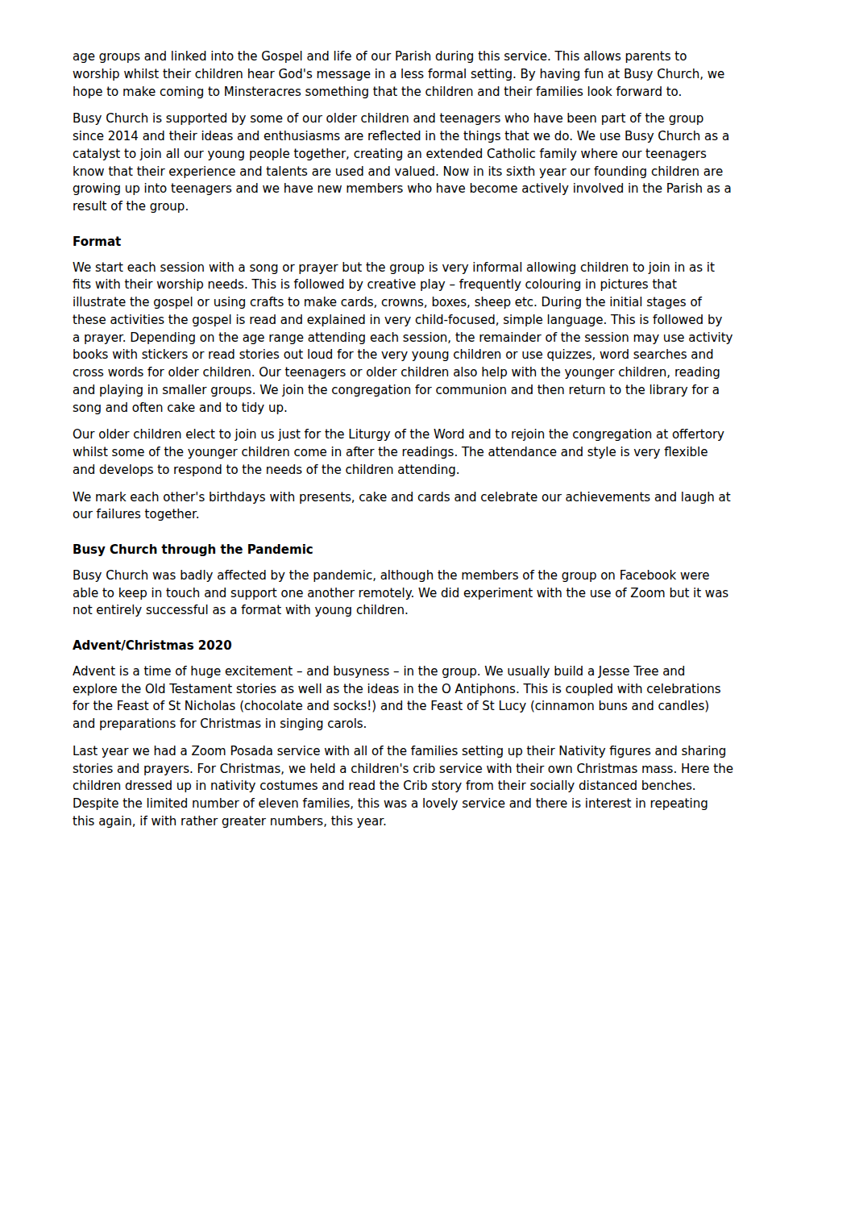age groups and linked into the Gospel and life of our Parish during this service. This allows parents to worship whilst their children hear God's message in a less formal setting. By having fun at Busy Church, we hope to make coming to Minsteracres something that the children and their families look forward to.
Busy Church is supported by some of our older children and teenagers who have been part of the group since 2014 and their ideas and enthusiasms are reflected in the things that we do. We use Busy Church as a catalyst to join all our young people together, creating an extended Catholic family where our teenagers know that their experience and talents are used and valued. Now in its sixth year our founding children are growing up into teenagers and we have new members who have become actively involved in the Parish as a result of the group.
Format
We start each session with a song or prayer but the group is very informal allowing children to join in as it fits with their worship needs. This is followed by creative play – frequently colouring in pictures that illustrate the gospel or using crafts to make cards, crowns, boxes, sheep etc. During the initial stages of these activities the gospel is read and explained in very child-focused, simple language. This is followed by a prayer. Depending on the age range attending each session, the remainder of the session may use activity books with stickers or read stories out loud for the very young children or use quizzes, word searches and cross words for older children. Our teenagers or older children also help with the younger children, reading and playing in smaller groups. We join the congregation for communion and then return to the library for a song and often cake and to tidy up.
Our older children elect to join us just for the Liturgy of the Word and to rejoin the congregation at offertory whilst some of the younger children come in after the readings. The attendance and style is very flexible and develops to respond to the needs of the children attending.
We mark each other's birthdays with presents, cake and cards and celebrate our achievements and laugh at our failures together.
Busy Church through the Pandemic
Busy Church was badly affected by the pandemic, although the members of the group on Facebook were able to keep in touch and support one another remotely. We did experiment with the use of Zoom but it was not entirely successful as a format with young children.
Advent/Christmas 2020
Advent is a time of huge excitement – and busyness – in the group. We usually build a Jesse Tree and explore the Old Testament stories as well as the ideas in the O Antiphons. This is coupled with celebrations for the Feast of St Nicholas (chocolate and socks!) and the Feast of St Lucy (cinnamon buns and candles) and preparations for Christmas in singing carols.
Last year we had a Zoom Posada service with all of the families setting up their Nativity figures and sharing stories and prayers. For Christmas, we held a children's crib service with their own Christmas mass. Here the children dressed up in nativity costumes and read the Crib story from their socially distanced benches. Despite the limited number of eleven families, this was a lovely service and there is interest in repeating this again, if with rather greater numbers, this year.